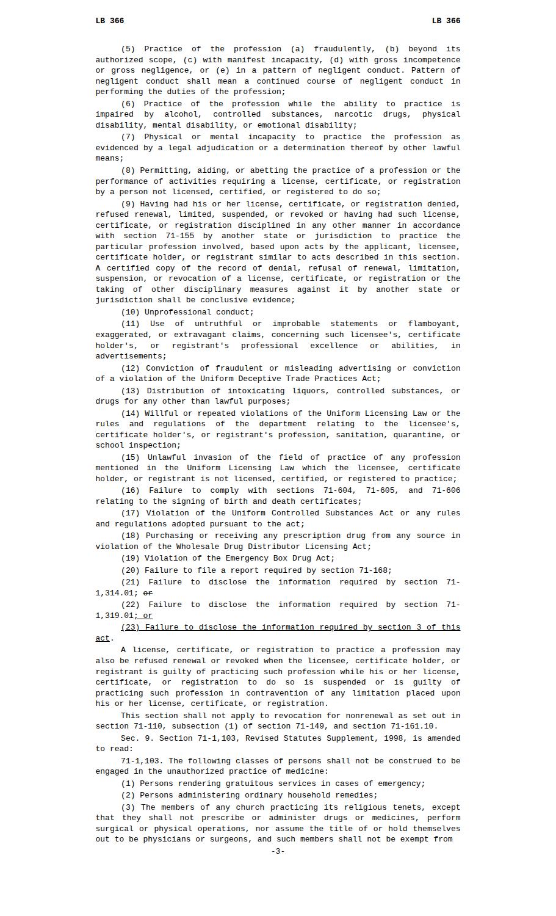LB 366 LB 366
(5) Practice of the profession (a) fraudulently, (b) beyond its authorized scope, (c) with manifest incapacity, (d) with gross incompetence or gross negligence, or (e) in a pattern of negligent conduct. Pattern of negligent conduct shall mean a continued course of negligent conduct in performing the duties of the profession;
(6) Practice of the profession while the ability to practice is impaired by alcohol, controlled substances, narcotic drugs, physical disability, mental disability, or emotional disability;
(7) Physical or mental incapacity to practice the profession as evidenced by a legal adjudication or a determination thereof by other lawful means;
(8) Permitting, aiding, or abetting the practice of a profession or the performance of activities requiring a license, certificate, or registration by a person not licensed, certified, or registered to do so;
(9) Having had his or her license, certificate, or registration denied, refused renewal, limited, suspended, or revoked or having had such license, certificate, or registration disciplined in any other manner in accordance with section 71-155 by another state or jurisdiction to practice the particular profession involved, based upon acts by the applicant, licensee, certificate holder, or registrant similar to acts described in this section. A certified copy of the record of denial, refusal of renewal, limitation, suspension, or revocation of a license, certificate, or registration or the taking of other disciplinary measures against it by another state or jurisdiction shall be conclusive evidence;
(10) Unprofessional conduct;
(11) Use of untruthful or improbable statements or flamboyant, exaggerated, or extravagant claims, concerning such licensee's, certificate holder's, or registrant's professional excellence or abilities, in advertisements;
(12) Conviction of fraudulent or misleading advertising or conviction of a violation of the Uniform Deceptive Trade Practices Act;
(13) Distribution of intoxicating liquors, controlled substances, or drugs for any other than lawful purposes;
(14) Willful or repeated violations of the Uniform Licensing Law or the rules and regulations of the department relating to the licensee's, certificate holder's, or registrant's profession, sanitation, quarantine, or school inspection;
(15) Unlawful invasion of the field of practice of any profession mentioned in the Uniform Licensing Law which the licensee, certificate holder, or registrant is not licensed, certified, or registered to practice;
(16) Failure to comply with sections 71-604, 71-605, and 71-606 relating to the signing of birth and death certificates;
(17) Violation of the Uniform Controlled Substances Act or any rules and regulations adopted pursuant to the act;
(18) Purchasing or receiving any prescription drug from any source in violation of the Wholesale Drug Distributor Licensing Act;
(19) Violation of the Emergency Box Drug Act;
(20) Failure to file a report required by section 71-168;
(21) Failure to disclose the information required by section 71-1,314.01; or
(22) Failure to disclose the information required by section 71-1,319.01; or
(23) Failure to disclose the information required by section 3 of this act.
A license, certificate, or registration to practice a profession may also be refused renewal or revoked when the licensee, certificate holder, or registrant is guilty of practicing such profession while his or her license, certificate, or registration to do so is suspended or is guilty of practicing such profession in contravention of any limitation placed upon his or her license, certificate, or registration.
This section shall not apply to revocation for nonrenewal as set out in section 71-110, subsection (1) of section 71-149, and section 71-161.10.
Sec. 9. Section 71-1,103, Revised Statutes Supplement, 1998, is amended to read:
71-1,103. The following classes of persons shall not be construed to be engaged in the unauthorized practice of medicine:
(1) Persons rendering gratuitous services in cases of emergency;
(2) Persons administering ordinary household remedies;
(3) The members of any church practicing its religious tenets, except that they shall not prescribe or administer drugs or medicines, perform surgical or physical operations, nor assume the title of or hold themselves out to be physicians or surgeons, and such members shall not be exempt from
-3-